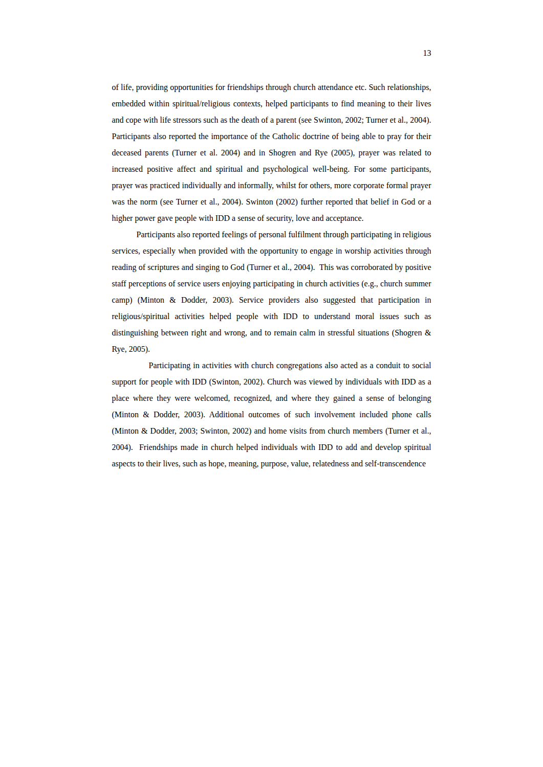13
of life, providing opportunities for friendships through church attendance etc. Such relationships, embedded within spiritual/religious contexts, helped participants to find meaning to their lives and cope with life stressors such as the death of a parent (see Swinton, 2002; Turner et al., 2004). Participants also reported the importance of the Catholic doctrine of being able to pray for their deceased parents (Turner et al. 2004) and in Shogren and Rye (2005), prayer was related to increased positive affect and spiritual and psychological well-being. For some participants, prayer was practiced individually and informally, whilst for others, more corporate formal prayer was the norm (see Turner et al., 2004). Swinton (2002) further reported that belief in God or a higher power gave people with IDD a sense of security, love and acceptance.
Participants also reported feelings of personal fulfilment through participating in religious services, especially when provided with the opportunity to engage in worship activities through reading of scriptures and singing to God (Turner et al., 2004). This was corroborated by positive staff perceptions of service users enjoying participating in church activities (e.g., church summer camp) (Minton & Dodder, 2003). Service providers also suggested that participation in religious/spiritual activities helped people with IDD to understand moral issues such as distinguishing between right and wrong, and to remain calm in stressful situations (Shogren & Rye, 2005).
Participating in activities with church congregations also acted as a conduit to social support for people with IDD (Swinton, 2002). Church was viewed by individuals with IDD as a place where they were welcomed, recognized, and where they gained a sense of belonging (Minton & Dodder, 2003). Additional outcomes of such involvement included phone calls (Minton & Dodder, 2003; Swinton, 2002) and home visits from church members (Turner et al., 2004). Friendships made in church helped individuals with IDD to add and develop spiritual aspects to their lives, such as hope, meaning, purpose, value, relatedness and self-transcendence